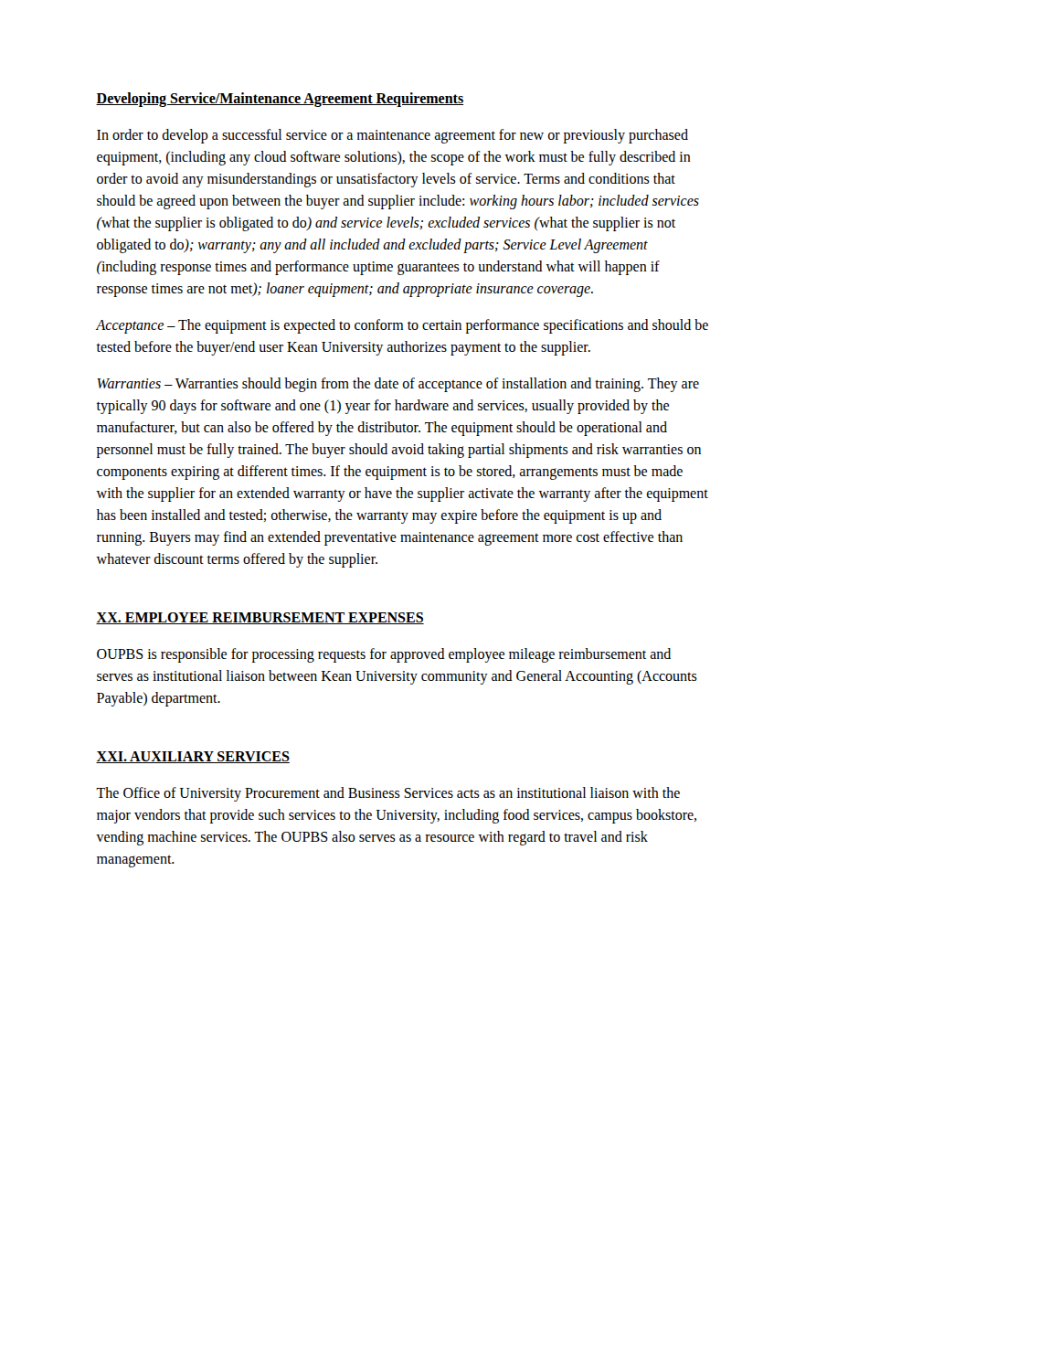Developing Service/Maintenance Agreement Requirements
In order to develop a successful service or a maintenance agreement for new or previously purchased equipment, (including any cloud software solutions), the scope of the work must be fully described in order to avoid any misunderstandings or unsatisfactory levels of service. Terms and conditions that should be agreed upon between the buyer and supplier include: working hours labor; included services (what the supplier is obligated to do) and service levels; excluded services (what the supplier is not obligated to do); warranty; any and all included and excluded parts; Service Level Agreement (including response times and performance uptime guarantees to understand what will happen if response times are not met); loaner equipment; and appropriate insurance coverage.
Acceptance – The equipment is expected to conform to certain performance specifications and should be tested before the buyer/end user Kean University authorizes payment to the supplier.
Warranties – Warranties should begin from the date of acceptance of installation and training. They are typically 90 days for software and one (1) year for hardware and services, usually provided by the manufacturer, but can also be offered by the distributor. The equipment should be operational and personnel must be fully trained. The buyer should avoid taking partial shipments and risk warranties on components expiring at different times. If the equipment is to be stored, arrangements must be made with the supplier for an extended warranty or have the supplier activate the warranty after the equipment has been installed and tested; otherwise, the warranty may expire before the equipment is up and running. Buyers may find an extended preventative maintenance agreement more cost effective than whatever discount terms offered by the supplier.
XX. EMPLOYEE REIMBURSEMENT EXPENSES
OUPBS is responsible for processing requests for approved employee mileage reimbursement and serves as institutional liaison between Kean University community and General Accounting (Accounts Payable) department.
XXI. AUXILIARY SERVICES
The Office of University Procurement and Business Services acts as an institutional liaison with the major vendors that provide such services to the University, including food services, campus bookstore, vending machine services. The OUPBS also serves as a resource with regard to travel and risk management.